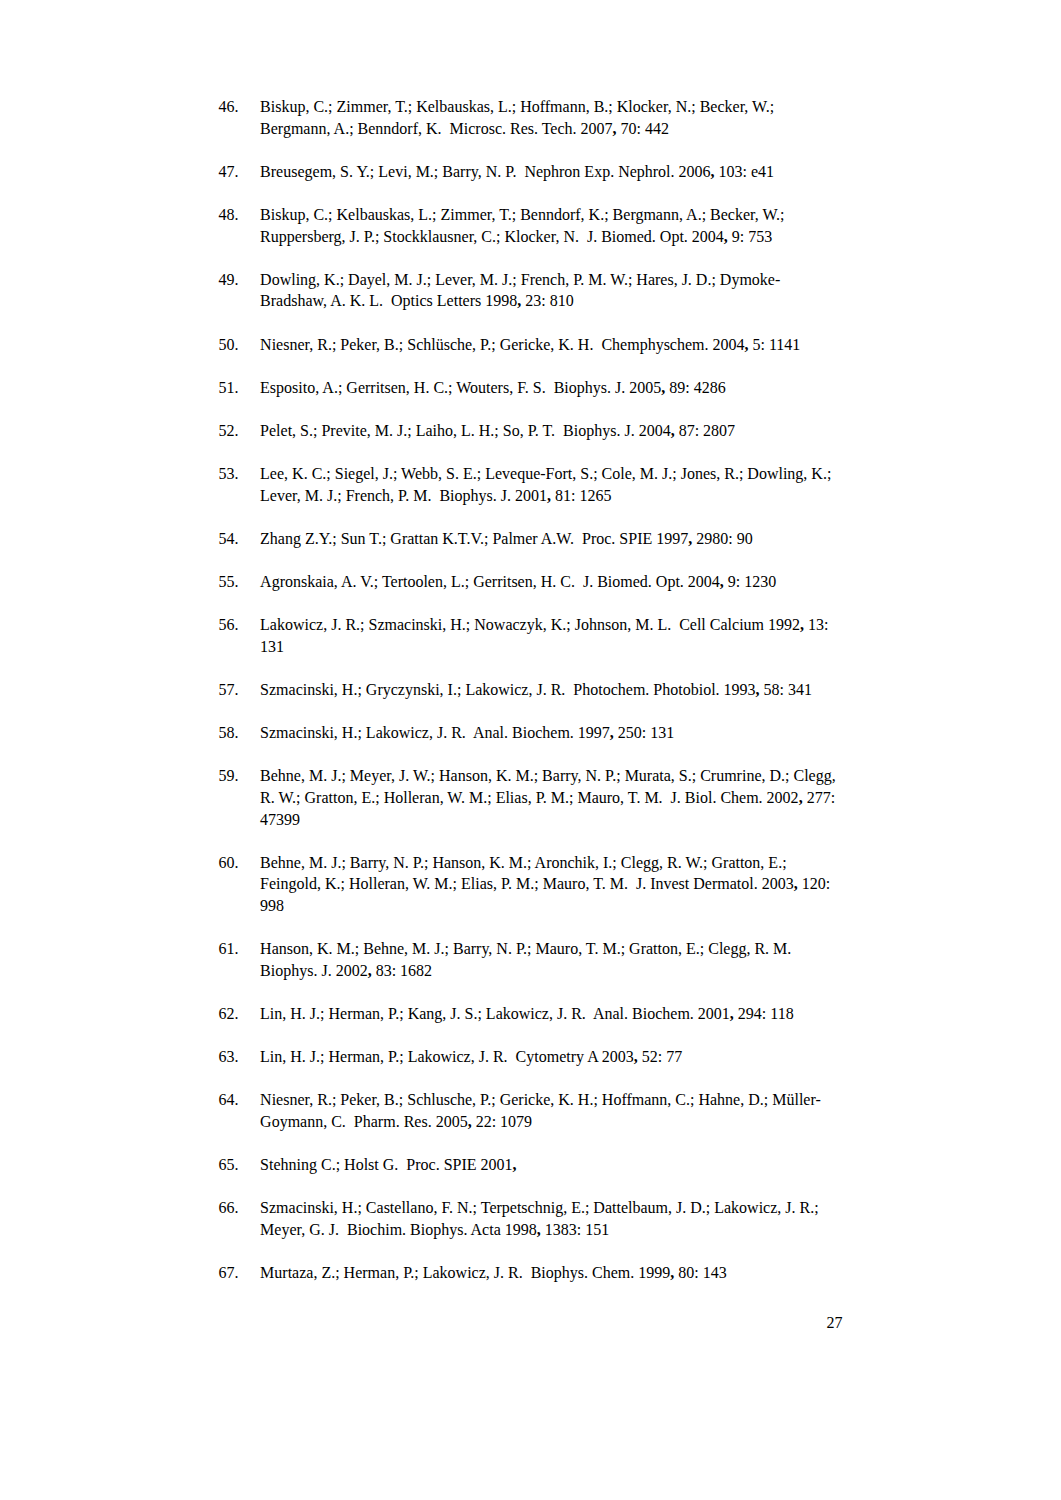46. Biskup, C.; Zimmer, T.; Kelbauskas, L.; Hoffmann, B.; Klocker, N.; Becker, W.; Bergmann, A.; Benndorf, K. Microsc. Res. Tech. 2007, 70: 442
47. Breusegem, S. Y.; Levi, M.; Barry, N. P. Nephron Exp. Nephrol. 2006, 103: e41
48. Biskup, C.; Kelbauskas, L.; Zimmer, T.; Benndorf, K.; Bergmann, A.; Becker, W.; Ruppersberg, J. P.; Stockklausner, C.; Klocker, N. J. Biomed. Opt. 2004, 9: 753
49. Dowling, K.; Dayel, M. J.; Lever, M. J.; French, P. M. W.; Hares, J. D.; Dymoke-Bradshaw, A. K. L. Optics Letters 1998, 23: 810
50. Niesner, R.; Peker, B.; Schlüsche, P.; Gericke, K. H. Chemphyschem. 2004, 5: 1141
51. Esposito, A.; Gerritsen, H. C.; Wouters, F. S. Biophys. J. 2005, 89: 4286
52. Pelet, S.; Previte, M. J.; Laiho, L. H.; So, P. T. Biophys. J. 2004, 87: 2807
53. Lee, K. C.; Siegel, J.; Webb, S. E.; Leveque-Fort, S.; Cole, M. J.; Jones, R.; Dowling, K.; Lever, M. J.; French, P. M. Biophys. J. 2001, 81: 1265
54. Zhang Z.Y.; Sun T.; Grattan K.T.V.; Palmer A.W. Proc. SPIE 1997, 2980: 90
55. Agronskaia, A. V.; Tertoolen, L.; Gerritsen, H. C. J. Biomed. Opt. 2004, 9: 1230
56. Lakowicz, J. R.; Szmacinski, H.; Nowaczyk, K.; Johnson, M. L. Cell Calcium 1992, 13: 131
57. Szmacinski, H.; Gryczynski, I.; Lakowicz, J. R. Photochem. Photobiol. 1993, 58: 341
58. Szmacinski, H.; Lakowicz, J. R. Anal. Biochem. 1997, 250: 131
59. Behne, M. J.; Meyer, J. W.; Hanson, K. M.; Barry, N. P.; Murata, S.; Crumrine, D.; Clegg, R. W.; Gratton, E.; Holleran, W. M.; Elias, P. M.; Mauro, T. M. J. Biol. Chem. 2002, 277: 47399
60. Behne, M. J.; Barry, N. P.; Hanson, K. M.; Aronchik, I.; Clegg, R. W.; Gratton, E.; Feingold, K.; Holleran, W. M.; Elias, P. M.; Mauro, T. M. J. Invest Dermatol. 2003, 120: 998
61. Hanson, K. M.; Behne, M. J.; Barry, N. P.; Mauro, T. M.; Gratton, E.; Clegg, R. M. Biophys. J. 2002, 83: 1682
62. Lin, H. J.; Herman, P.; Kang, J. S.; Lakowicz, J. R. Anal. Biochem. 2001, 294: 118
63. Lin, H. J.; Herman, P.; Lakowicz, J. R. Cytometry A 2003, 52: 77
64. Niesner, R.; Peker, B.; Schlusche, P.; Gericke, K. H.; Hoffmann, C.; Hahne, D.; Müller-Goymann, C. Pharm. Res. 2005, 22: 1079
65. Stehning C.; Holst G. Proc. SPIE 2001,
66. Szmacinski, H.; Castellano, F. N.; Terpetschnig, E.; Dattelbaum, J. D.; Lakowicz, J. R.; Meyer, G. J. Biochim. Biophys. Acta 1998, 1383: 151
67. Murtaza, Z.; Herman, P.; Lakowicz, J. R. Biophys. Chem. 1999, 80: 143
27